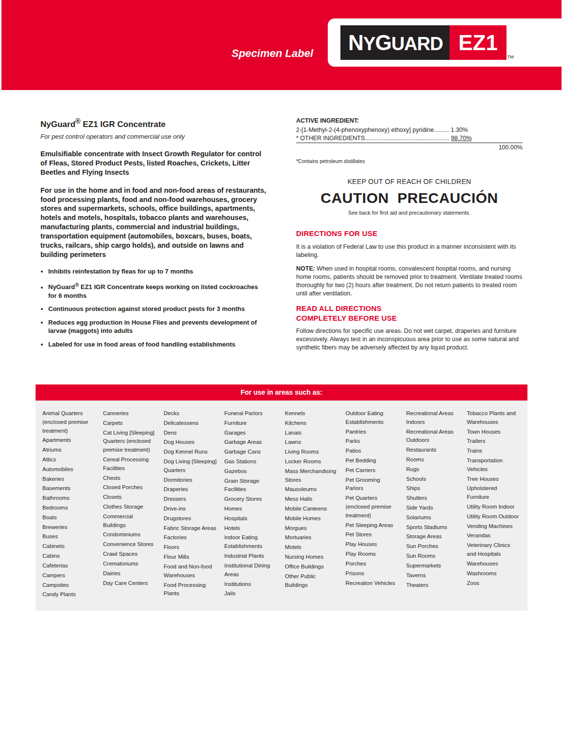Specimen Label
NYGUARD EZ1 TM
NyGuard® EZ1 IGR Concentrate
For pest control operators and commercial use only
Emulsifiable concentrate with Insect Growth Regulator for control of Fleas, Stored Product Pests, listed Roaches, Crickets, Litter Beetles and Flying Insects
For use in the home and in food and non-food areas of restaurants, food processing plants, food and non-food warehouses, grocery stores and supermarkets, schools, office buildings, apartments, hotels and motels, hospitals, tobacco plants and warehouses, manufacturing plants, commercial and industrial buildings, transportation equipment (automobiles, boxcars, buses, boats, trucks, railcars, ship cargo holds), and outside on lawns and building perimeters
Inhibits reinfestation by fleas for up to 7 months
NyGuard® EZ1 IGR Concentrate keeps working on listed cockroaches for 6 months
Continuous protection against stored product pests for 3 months
Reduces egg production in House Flies and prevents development of larvae (maggots) into adults
Labeled for use in food areas of food handling establishments
ACTIVE INGREDIENT:
2-[1-Methyl-2-(4-phenoxyphenoxy) ethoxy] pyridine......... 1.30%
* OTHER INGREDIENTS.................................................. 98.70%
100.00%
*Contains petroleum distillates
KEEP OUT OF REACH OF CHILDREN
CAUTION PRECAUCIÓN
See back for first aid and precautionary statements.
DIRECTIONS FOR USE
It is a violation of Federal Law to use this product in a manner inconsistent with its labeling.
NOTE: When used in hospital rooms, convalescent hospital rooms, and nursing home rooms, patients should be removed prior to treatment. Ventilate treated rooms thoroughly for two (2) hours after treatment. Do not return patients to treated room until after ventilation.
READ ALL DIRECTIONS
COMPLETELY BEFORE USE
Follow directions for specific use areas. Do not wet carpet, draperies and furniture excessively. Always test in an inconspicuous area prior to use as some natural and synthetic fibers may be adversely affected by any liquid product.
For use in areas such as:
Animal Quarters (enclosed premise treatment)
Apartments
Atriums
Attics
Automobiles
Bakeries
Basements
Bathrooms
Bedrooms
Boats
Breweries
Buses
Cabinets
Cabins
Cafeterias
Campers
Campsites
Candy Plants
Canneries
Carpets
Cat Living [Sleeping] Quarters (enclosed premise treatment)
Cereal Processing Facilities
Chests
Closed Porches
Closets
Clothes Storage
Commercial Buildings
Condominiums
Convenience Stores
Crawl Spaces
Crematoriums
Dairies
Day Care Centers
Decks
Delicatessens
Dens
Dog Houses
Dog Kennel Runs
Dog Living [Sleeping] Quarters
Dormitories
Draperies
Dressers
Drive-ins
Drugstores
Fabric Storage Areas
Factories
Floors
Flour Mills
Food and Non-food Warehouses
Food Processing Plants
Funeral Parlors
Furniture
Garages
Garbage Areas
Garbage Cans
Gas Stations
Gazebos
Grain Storage Facilities
Grocery Stores
Homes
Hospitals
Hotels
Indoor Eating Establishments
Industrial Plants
Institutional Dining Areas
Institutions
Jails
Kennels
Kitchens
Lanais
Lawns
Living Rooms
Locker Rooms
Mass Merchandising Stores
Mausoleums
Mess Halls
Mobile Canteens
Mobile Homes
Morgues
Mortuaries
Motels
Nursing Homes
Office Buildings
Other Public Buildings
Outdoor Eating Establishments
Pantries
Parks
Patios
Pet Bedding
Pet Carriers
Pet Grooming Parlors
Pet Quarters (enclosed premise treatment)
Pet Sleeping Areas
Pet Stores
Play Houses
Play Rooms
Porches
Prisons
Recreation Vehicles
Recreational Areas Indoors
Recreational Areas Outdoors
Restaurants
Rooms
Rugs
Schools
Ships
Shutters
Side Yards
Solariums
Sports Stadiums
Storage Areas
Sun Porches
Sun Rooms
Supermarkets
Taverns
Theaters
Tobacco Plants and Warehouses
Town Houses
Trailers
Trains
Transportation Vehicles
Tree Houses
Upholstered Furniture
Utility Room Indoor
Utility Room Outdoor
Vending Machines
Verandas
Veterinary Clinics and Hospitals
Warehouses
Washrooms
Zoos